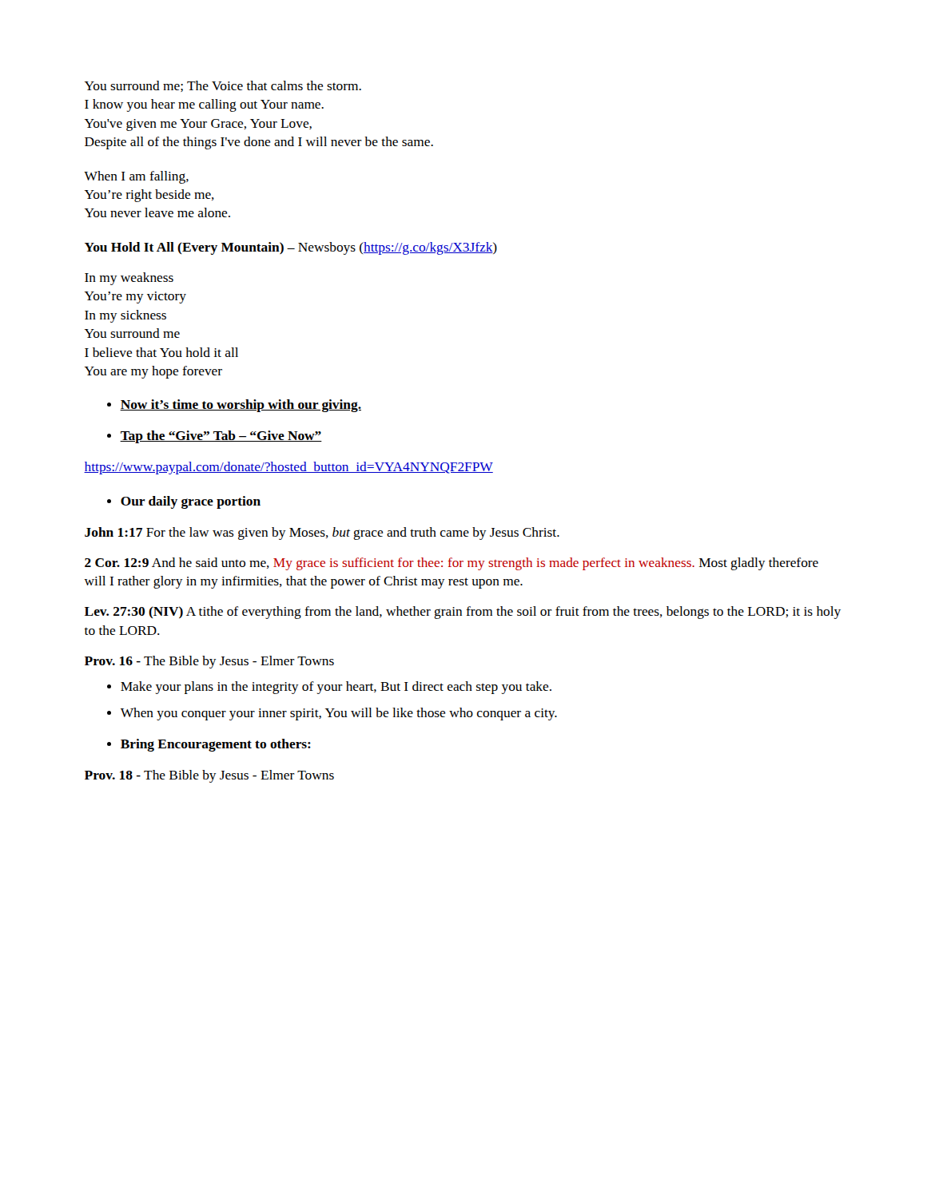You surround me; The Voice that calms the storm.
I know you hear me calling out Your name.
You've given me Your Grace, Your Love,
Despite all of the things I've done and I will never be the same.
When I am falling,
You’re right beside me,
You never leave me alone.
You Hold It All (Every Mountain) – Newsboys (https://g.co/kgs/X3Jfzk)
In my weakness
You’re my victory
In my sickness
You surround me
I believe that You hold it all
You are my hope forever
Now it’s time to worship with our giving.
Tap the “Give” Tab – “Give Now”
https://www.paypal.com/donate/?hosted_button_id=VYA4NYNQF2FPW
Our daily grace portion
John 1:17 For the law was given by Moses, but grace and truth came by Jesus Christ.
2 Cor. 12:9 And he said unto me, My grace is sufficient for thee: for my strength is made perfect in weakness. Most gladly therefore will I rather glory in my infirmities, that the power of Christ may rest upon me.
Lev. 27:30 (NIV) A tithe of everything from the land, whether grain from the soil or fruit from the trees, belongs to the LORD; it is holy to the LORD.
Prov. 16 - The Bible by Jesus - Elmer Towns
Make your plans in the integrity of your heart, But I direct each step you take.
When you conquer your inner spirit, You will be like those who conquer a city.
Bring Encouragement to others:
Prov. 18 - The Bible by Jesus - Elmer Towns